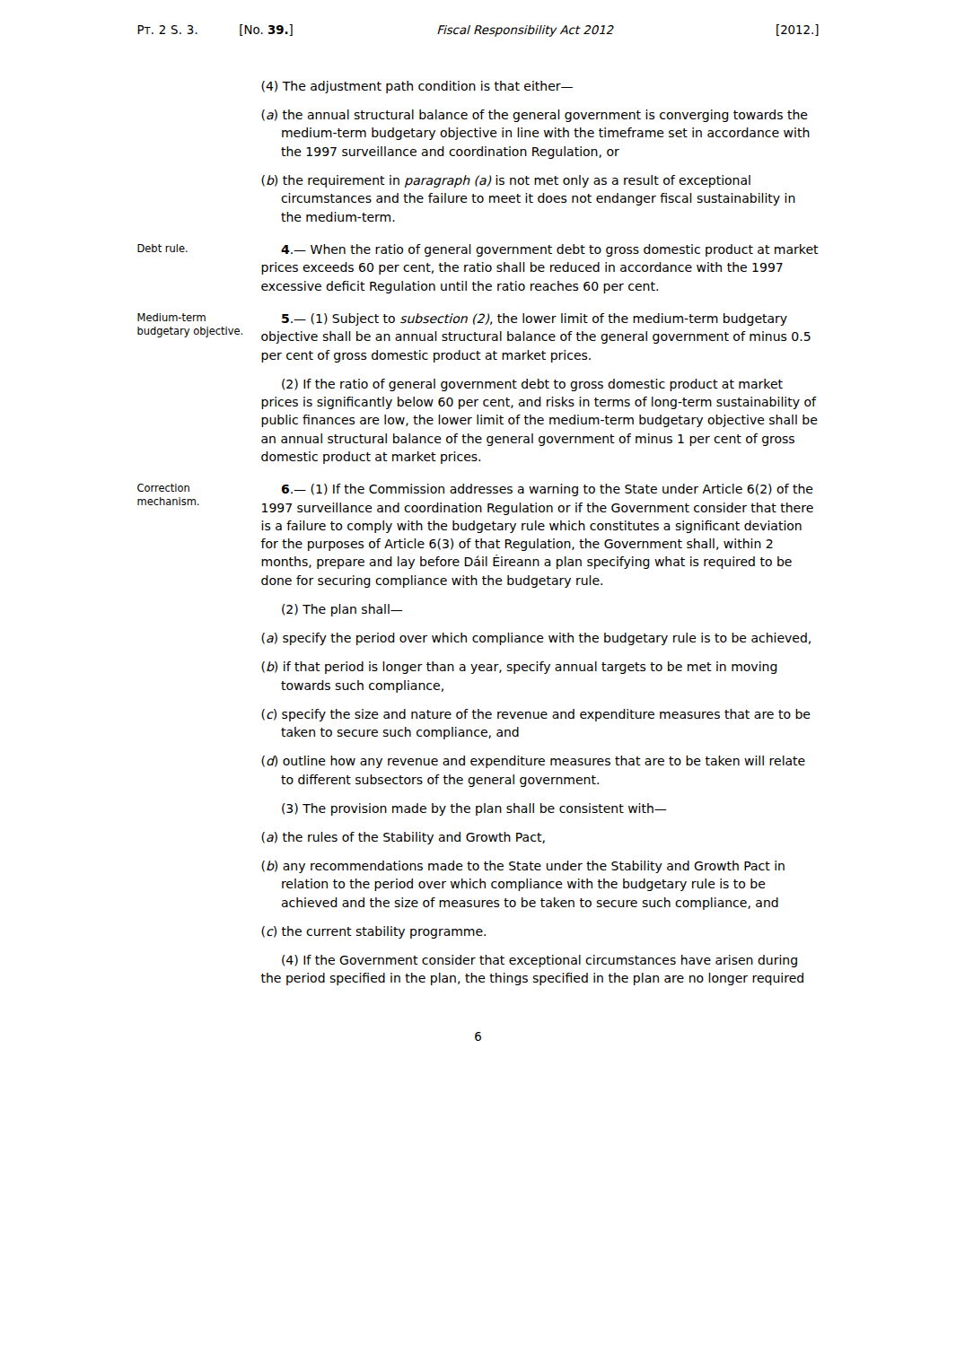PT. 2 S. 3. [No. 39.] Fiscal Responsibility Act 2012 [2012.]
(4) The adjustment path condition is that either—
(a) the annual structural balance of the general government is converging towards the medium-term budgetary objective in line with the timeframe set in accordance with the 1997 surveillance and coordination Regulation, or
(b) the requirement in paragraph (a) is not met only as a result of exceptional circumstances and the failure to meet it does not endanger fiscal sustainability in the medium-term.
Debt rule.
4.— When the ratio of general government debt to gross domestic product at market prices exceeds 60 per cent, the ratio shall be reduced in accordance with the 1997 excessive deficit Regulation until the ratio reaches 60 per cent.
Medium-term budgetary objective.
5.— (1) Subject to subsection (2), the lower limit of the medium-term budgetary objective shall be an annual structural balance of the general government of minus 0.5 per cent of gross domestic product at market prices.
(2) If the ratio of general government debt to gross domestic product at market prices is significantly below 60 per cent, and risks in terms of long-term sustainability of public finances are low, the lower limit of the medium-term budgetary objective shall be an annual structural balance of the general government of minus 1 per cent of gross domestic product at market prices.
Correction mechanism.
6.— (1) If the Commission addresses a warning to the State under Article 6(2) of the 1997 surveillance and coordination Regulation or if the Government consider that there is a failure to comply with the budgetary rule which constitutes a significant deviation for the purposes of Article 6(3) of that Regulation, the Government shall, within 2 months, prepare and lay before Dáil Éireann a plan specifying what is required to be done for securing compliance with the budgetary rule.
(2) The plan shall—
(a) specify the period over which compliance with the budgetary rule is to be achieved,
(b) if that period is longer than a year, specify annual targets to be met in moving towards such compliance,
(c) specify the size and nature of the revenue and expenditure measures that are to be taken to secure such compliance, and
(d) outline how any revenue and expenditure measures that are to be taken will relate to different subsectors of the general government.
(3) The provision made by the plan shall be consistent with—
(a) the rules of the Stability and Growth Pact,
(b) any recommendations made to the State under the Stability and Growth Pact in relation to the period over which compliance with the budgetary rule is to be achieved and the size of measures to be taken to secure such compliance, and
(c) the current stability programme.
(4) If the Government consider that exceptional circumstances have arisen during the period specified in the plan, the things specified in the plan are no longer required
6